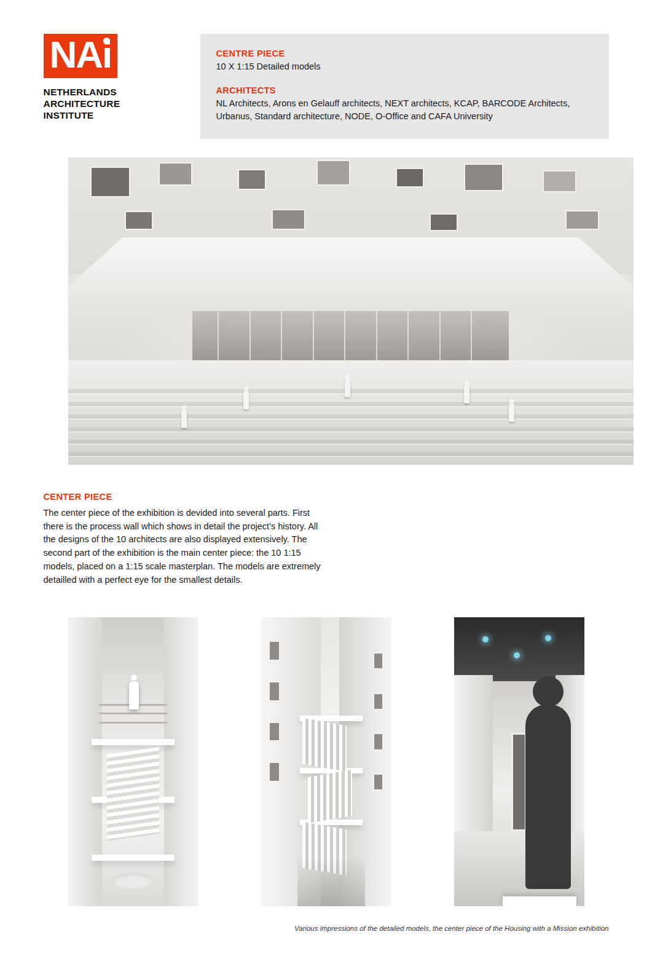NAi
Netherlands
Architecture
Institute
Centre Piece
10 X 1:15 Detailed models
Architects
NL Architects, Arons en Gelauff architects, NEXT architects, KCAP, BARCODE Architects, Urbanus, Standard architecture, NODE, O-Office and CAFA University
Center Piece
The center piece of the exhibition is devided into several parts. First there is the process wall which shows in detail the project’s history. All the designs of the 10 architects are also displayed extensively. The second part of the exhibition is the main center piece: the 10 1:15 models, placed on a 1:15 scale masterplan. The models are extremely detailled with a perfect eye for the smallest details.
Various impressions of the detailed models, the center piece of the Housing with a Mission exhibition